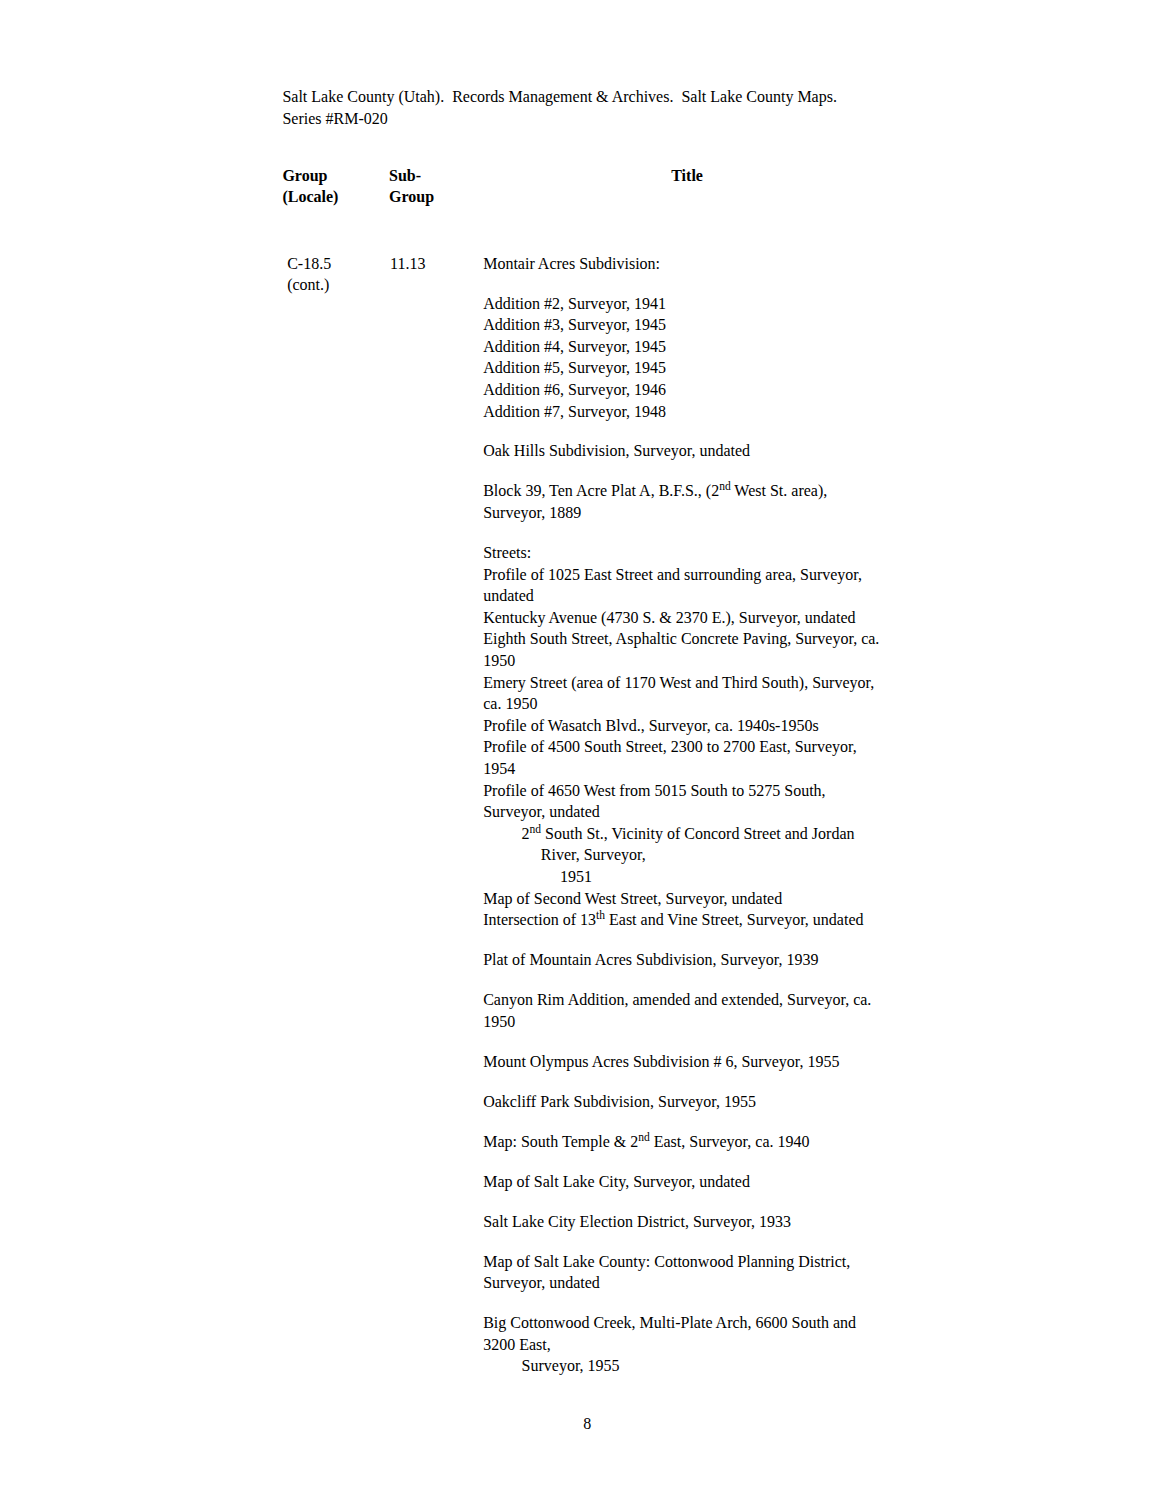Salt Lake County (Utah). Records Management & Archives. Salt Lake County Maps.
Series #RM-020
| Group (Locale) | Sub- Group | Title |
| --- | --- | --- |
| C-18.5 (cont.) | 11.13 | Montair Acres Subdivision: Addition #2, Surveyor, 1941 Addition #3, Surveyor, 1945 Addition #4, Surveyor, 1945 Addition #5, Surveyor, 1945 Addition #6, Surveyor, 1946 Addition #7, Surveyor, 1948 Oak Hills Subdivision, Surveyor, undated Block 39, Ten Acre Plat A, B.F.S., (2 nd West St. area), Surveyor, 1889 Streets: Profile of 1025 East Street and surrounding area, Surveyor, undated Kentucky Avenue (4730 S. & 2370 E.), Surveyor, undated Eighth South Street, Asphaltic Concrete Paving, Surveyor, ca. 1950 Emery Street (area of 1170 West and Third South), Surveyor, ca. 1950 Profile of Wasatch Blvd., Surveyor, ca. 1940s-1950s Profile of 4500 South Street, 2300 to 2700 East, Surveyor, 1954 Profile of 4650 West from 5015 South to 5275 South, Surveyor, undated 2 nd South St., Vicinity of Concord Street and Jordan River, Surveyor, 1951 Map of Second West Street, Surveyor, undated Intersection of 13 th East and Vine Street, Surveyor, undated Plat of Mountain Acres Subdivision, Surveyor, 1939 Canyon Rim Addition, amended and extended, Surveyor, ca. 1950 Mount Olympus Acres Subdivision # 6, Surveyor, 1955 Oakcliff Park Subdivision, Surveyor, 1955 Map: South Temple & 2 nd East, Surveyor, ca. 1940 Map of Salt Lake City, Surveyor, undated Salt Lake City Election District, Surveyor, 1933 Map of Salt Lake County: Cottonwood Planning District, Surveyor, undated Big Cottonwood Creek, Multi-Plate Arch, 6600 South and 3200 East, Surveyor, 1955 |
8